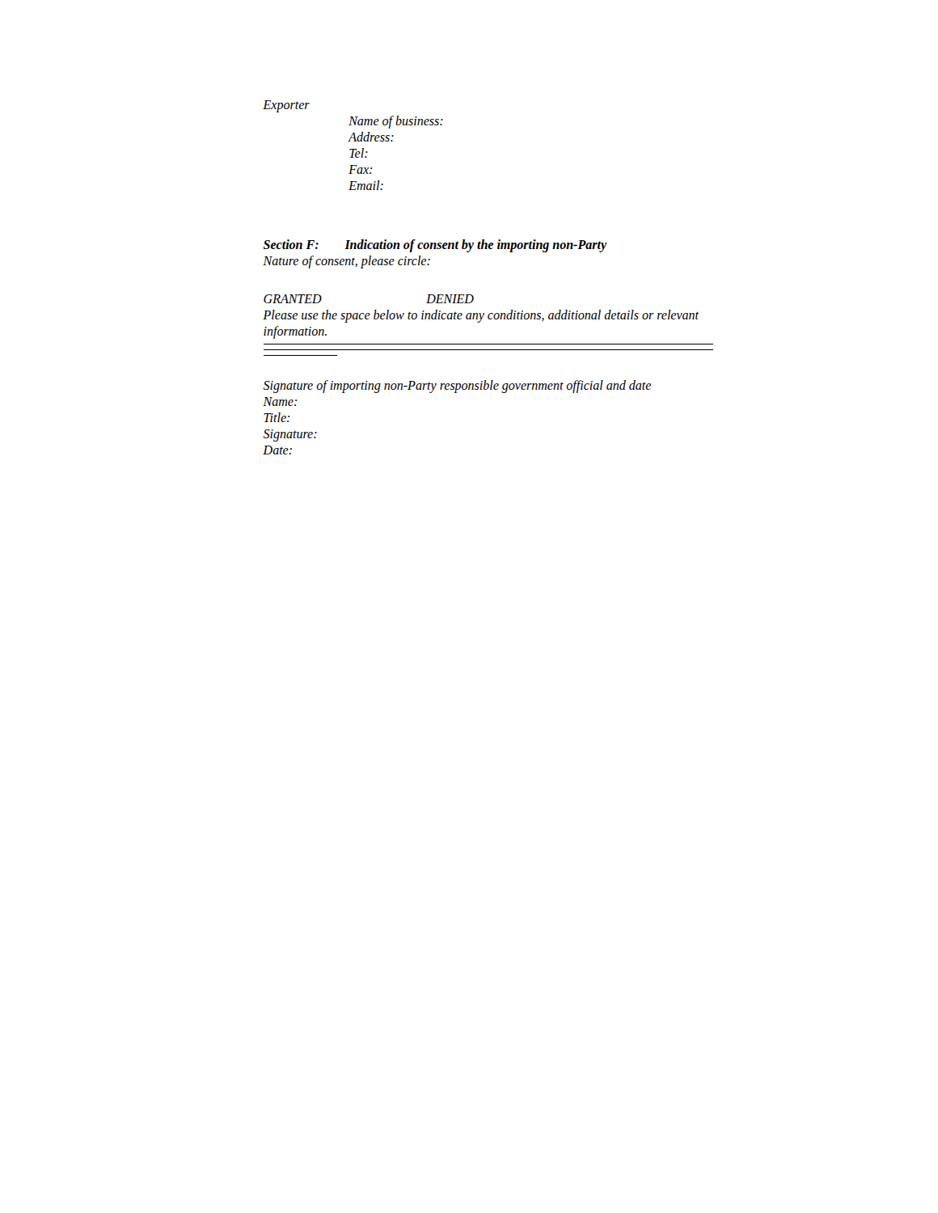Exporter
Name of business:
Address:
Tel:
Fax:
Email:
Section F: Indication of consent by the importing non-Party
Nature of consent, please circle:
GRANTEDDENIED
Please use the space below to indicate any conditions, additional details or relevant information.
Signature of importing non-Party responsible government official and date
Name:
Title:
Signature:
Date: